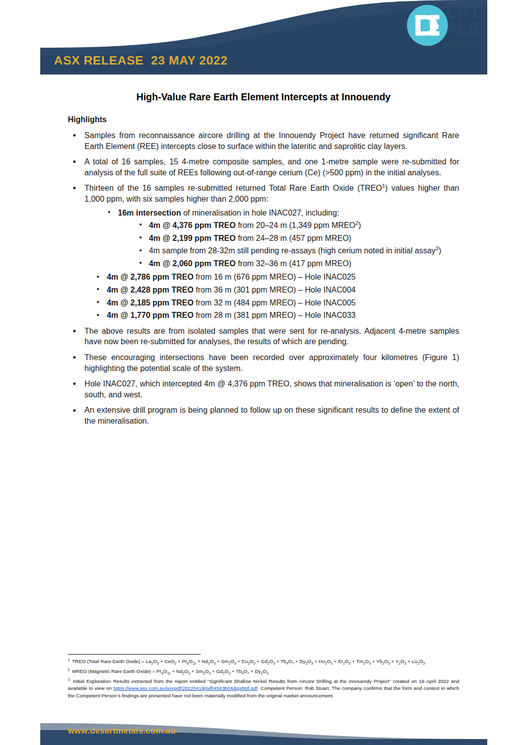DESERT METALS Limited
ASX RELEASE 23 MAY 2022
High-Value Rare Earth Element Intercepts at Innouendy
Highlights
Samples from reconnaissance aircore drilling at the Innouendy Project have returned significant Rare Earth Element (REE) intercepts close to surface within the lateritic and saprolitic clay layers.
A total of 16 samples, 15 4-metre composite samples, and one 1-metre sample were re-submitted for analysis of the full suite of REEs following out-of-range cerium (Ce) (>500 ppm) in the initial analyses.
Thirteen of the 16 samples re-submitted returned Total Rare Earth Oxide (TREO1) values higher than 1,000 ppm, with six samples higher than 2,000 ppm:
16m intersection of mineralisation in hole INAC027, including:
4m @ 4,376 ppm TREO from 20–24 m (1,349 ppm MREO2)
4m @ 2,199 ppm TREO from 24–28 m (457 ppm MREO)
4m sample from 28-32m still pending re-assays (high cerium noted in initial assay3)
4m @ 2,060 ppm TREO from 32–36 m (417 ppm MREO)
4m @ 2,786 ppm TREO from 16 m (676 ppm MREO) – Hole INAC025
4m @ 2,428 ppm TREO from 36 m (301 ppm MREO) – Hole INAC004
4m @ 2,185 ppm TREO from 32 m (484 ppm MREO) – Hole INAC005
4m @ 1,770 ppm TREO from 28 m (381 ppm MREO) – Hole INAC033
The above results are from isolated samples that were sent for re-analysis. Adjacent 4-metre samples have now been re-submitted for analyses, the results of which are pending.
These encouraging intersections have been recorded over approximately four kilometres (Figure 1) highlighting the potential scale of the system.
Hole INAC027, which intercepted 4m @ 4,376 ppm TREO, shows that mineralisation is ‘open’ to the north, south, and west.
An extensive drill program is being planned to follow up on these significant results to define the extent of the mineralisation.
1 TREO (Total Rare Earth Oxide) = La2O3 + CeO2 + Pr6O11 + Nd2O3 + Sm2O3 + Eu2O3 + Gd2O3 + Tb4O7 + Dy2O3 + Ho2O3 + Er2O3 + Tm2O3 + Yb2O3 + Y2O3 + Lu2O3.
2 MREO (Magnetic Rare Earth Oxide) = Pr6O11 + Nd2O3 + Sm2O3 + Gd2O3 + Tb4O7 + Dy2O3.
3 Initial Exploration Results extracted from the report entitled “Significant Shallow Nickel Results from Aircore Drilling at the Innouendy Project” created on 19 April 2022 and available to view on https://www.asx.com.au/asxpdf/20220419/pdf/4583b04dqg86tf.pdf. Competent Person: Rob Stuart. The company confirms that the form and context in which the Competent Person’s findings are presented have not been materially modified from the original market announcement.
www.desertmetals.com.au